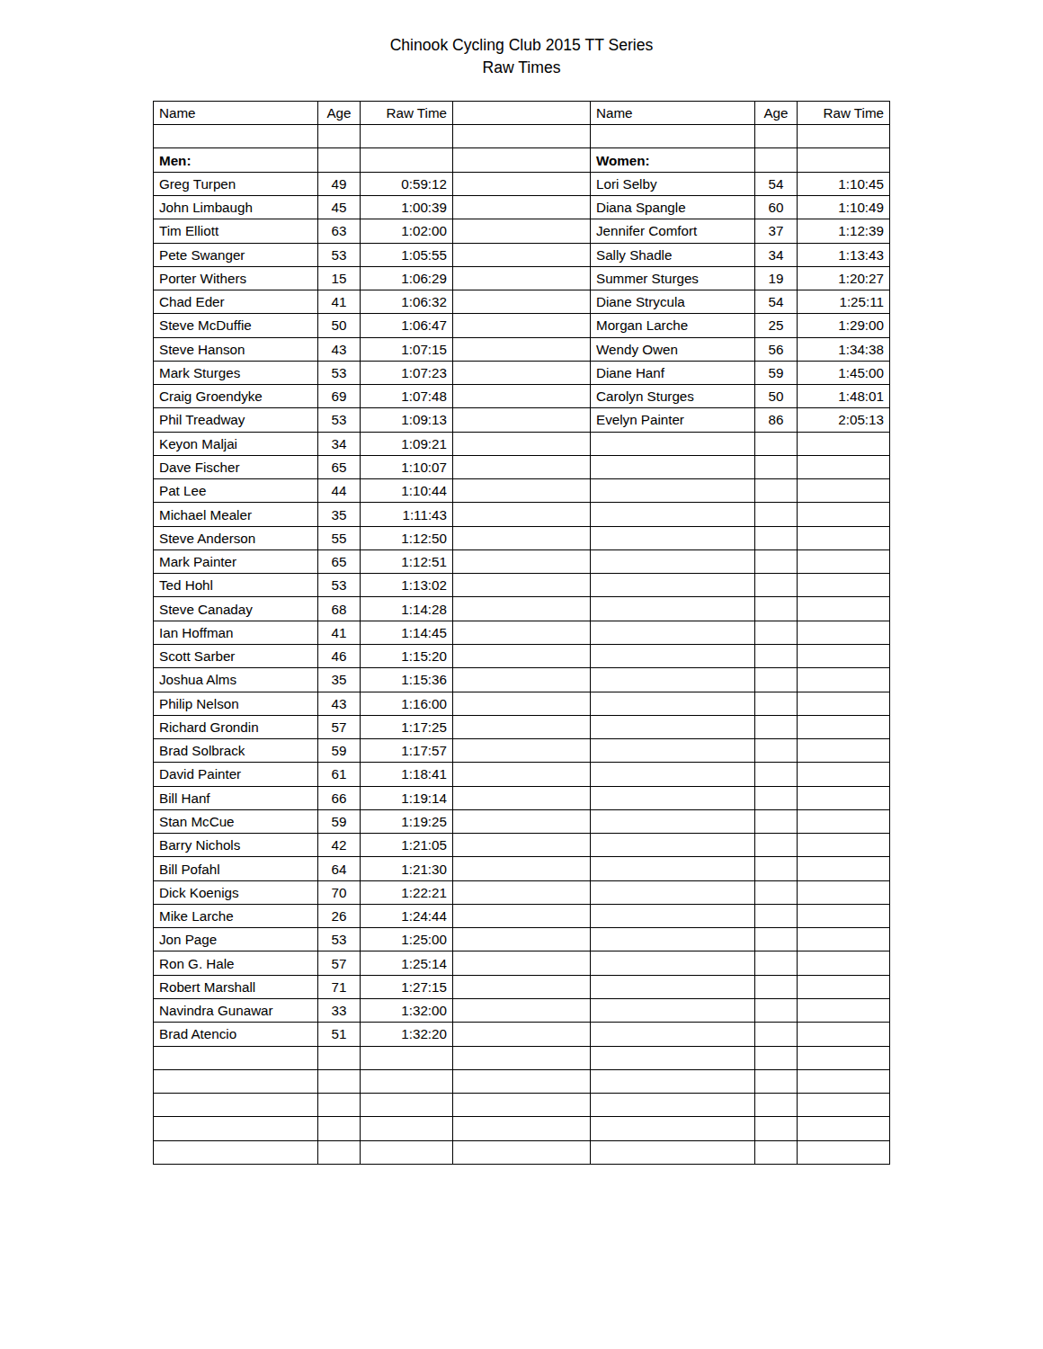Chinook Cycling Club 2015 TT Series
Raw Times
| Name | Age | Raw Time | | Name | Age | Raw Time |
| Men: | | | | Women: | | |
| Greg Turpen | 49 | 0:59:12 | | Lori Selby | 54 | 1:10:45 |
| John Limbaugh | 45 | 1:00:39 | | Diana Spangle | 60 | 1:10:49 |
| Tim Elliott | 63 | 1:02:00 | | Jennifer Comfort | 37 | 1:12:39 |
| Pete Swanger | 53 | 1:05:55 | | Sally Shadle | 34 | 1:13:43 |
| Porter Withers | 15 | 1:06:29 | | Summer Sturges | 19 | 1:20:27 |
| Chad Eder | 41 | 1:06:32 | | Diane Strycula | 54 | 1:25:11 |
| Steve McDuffie | 50 | 1:06:47 | | Morgan Larche | 25 | 1:29:00 |
| Steve Hanson | 43 | 1:07:15 | | Wendy Owen | 56 | 1:34:38 |
| Mark Sturges | 53 | 1:07:23 | | Diane Hanf | 59 | 1:45:00 |
| Craig Groendyke | 69 | 1:07:48 | | Carolyn Sturges | 50 | 1:48:01 |
| Phil Treadway | 53 | 1:09:13 | | Evelyn Painter | 86 | 2:05:13 |
| Keyon Maljai | 34 | 1:09:21 | | | | |
| Dave Fischer | 65 | 1:10:07 | | | | |
| Pat Lee | 44 | 1:10:44 | | | | |
| Michael Mealer | 35 | 1:11:43 | | | | |
| Steve Anderson | 55 | 1:12:50 | | | | |
| Mark Painter | 65 | 1:12:51 | | | | |
| Ted Hohl | 53 | 1:13:02 | | | | |
| Steve Canaday | 68 | 1:14:28 | | | | |
| Ian Hoffman | 41 | 1:14:45 | | | | |
| Scott Sarber | 46 | 1:15:20 | | | | |
| Joshua Alms | 35 | 1:15:36 | | | | |
| Philip Nelson | 43 | 1:16:00 | | | | |
| Richard Grondin | 57 | 1:17:25 | | | | |
| Brad Solbrack | 59 | 1:17:57 | | | | |
| David Painter | 61 | 1:18:41 | | | | |
| Bill Hanf | 66 | 1:19:14 | | | | |
| Stan McCue | 59 | 1:19:25 | | | | |
| Barry Nichols | 42 | 1:21:05 | | | | |
| Bill Pofahl | 64 | 1:21:30 | | | | |
| Dick Koenigs | 70 | 1:22:21 | | | | |
| Mike Larche | 26 | 1:24:44 | | | | |
| Jon Page | 53 | 1:25:00 | | | | |
| Ron G. Hale | 57 | 1:25:14 | | | | |
| Robert Marshall | 71 | 1:27:15 | | | | |
| Navindra Gunawar | 33 | 1:32:00 | | | | |
| Brad Atencio | 51 | 1:32:20 | | | | |